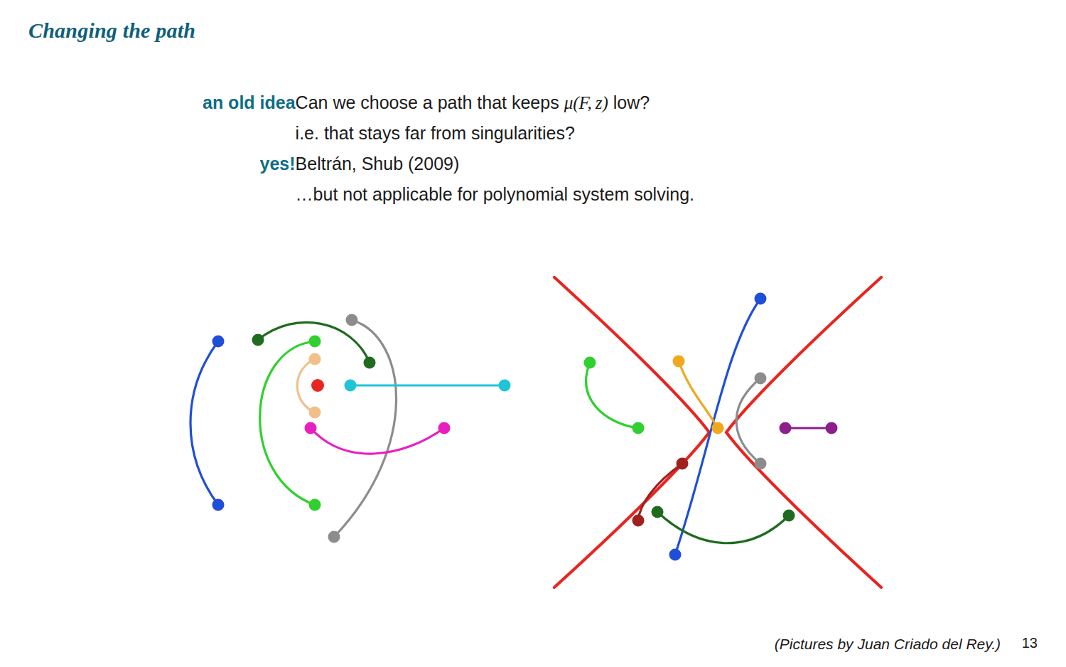Changing the path
| an old idea | Can we choose a path that keeps μ(F, z) low? |
| | i.e. that stays far from singularities? |
| yes! | Beltrán, Shub (2009) |
| | …but not applicable for polynomial system solving. |
(Pictures by Juan Criado del Rey.)
13